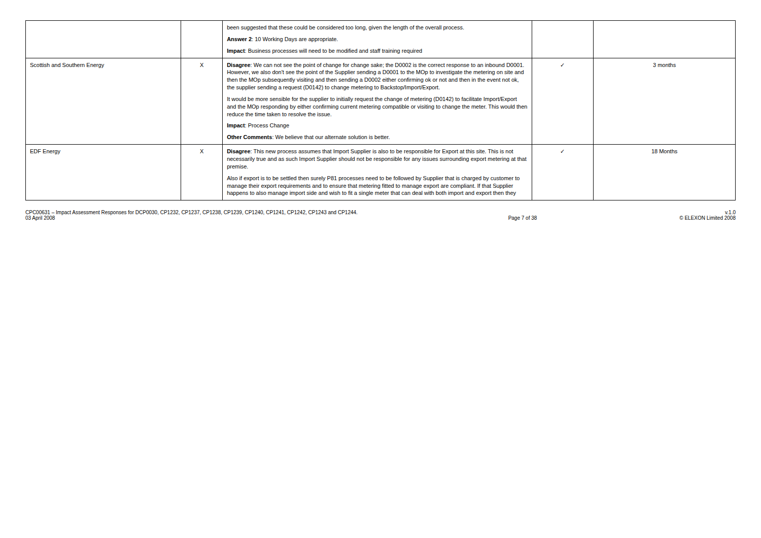| | | been suggested that these could be considered too long, given the length of the overall process. Answer 2 : 10 Working Days are appropriate. Impact : Business processes will need to be modified and staff training required | | |
| Scottish and Southern Energy | X | Disagree : We can not see the point of change for change sake; the D0002 is the correct response to an inbound D0001. However, we also don't see the point of the Supplier sending a D0001 to the MOp to investigate the metering on site and then the MOp subsequently visiting and then sending a D0002 either confirming ok or not and then in the event not ok, the supplier sending a request (D0142) to change metering to Backstop/Import/Export. It would be more sensible for the supplier to initially request the change of metering (D0142) to facilitate Import/Export and the MOp responding by either confirming current metering compatible or visiting to change the meter. This would then reduce the time taken to resolve the issue. Impact : Process Change Other Comments : We believe that our alternate solution is better. | ✓ | 3 months |
| EDF Energy | X | Disagree : This new process assumes that Import Supplier is also to be responsible for Export at this site. This is not necessarily true and as such Import Supplier should not be responsible for any issues surrounding export metering at that premise. Also if export is to be settled then surely P81 processes need to be followed by Supplier that is charged by customer to manage their export requirements and to ensure that metering fitted to manage export are compliant. If that Supplier happens to also manage import side and wish to fit a single meter that can deal with both import and export then they | ✓ | 18 Months |
| CPC00631 – Impact Assessment Responses for DCP0030, CP1232, CP1237, CP1238, CP1239, CP1240, CP1241, CP1242, CP1243 and CP1244. | | v.1.0 |
| 03 April 2008 | Page 7 of 38 | © ELEXON Limited 2008 |